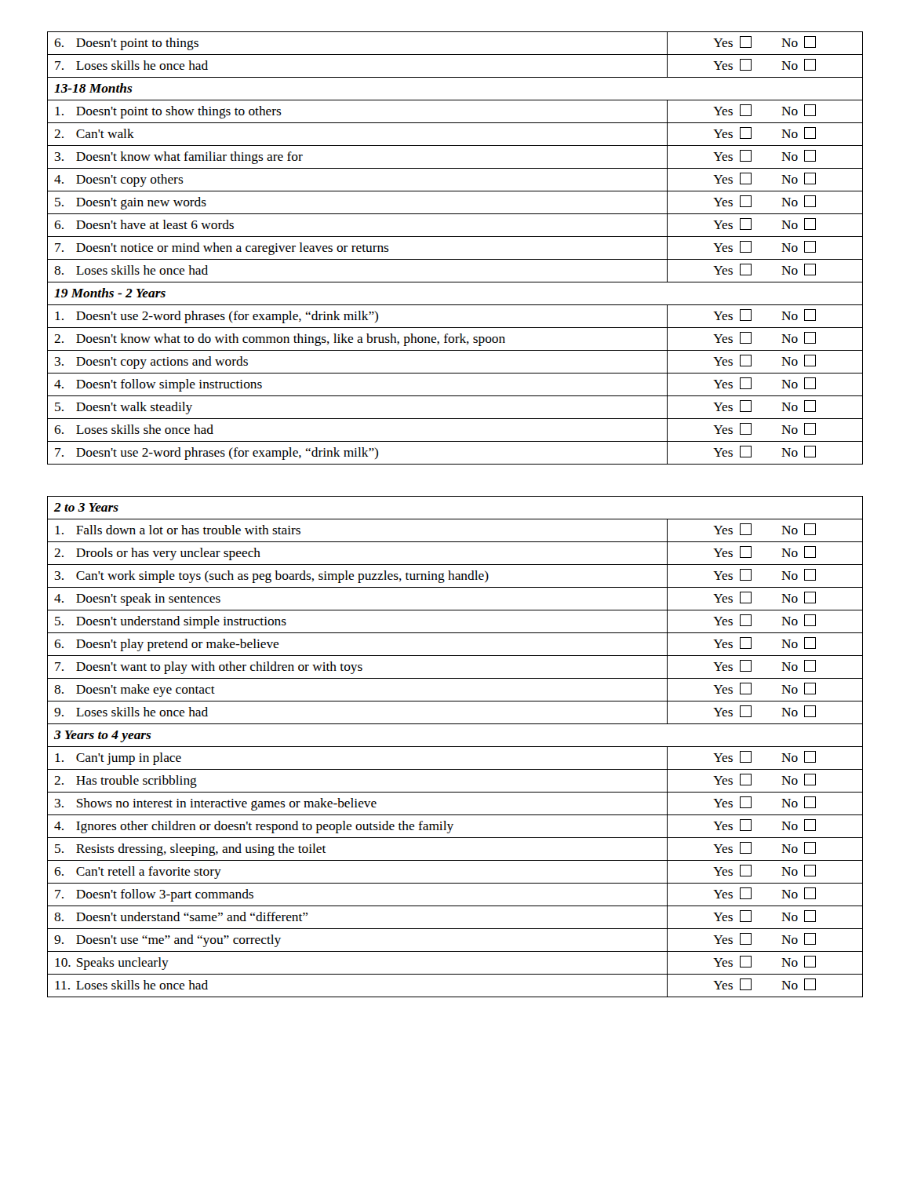| 6. Doesn't point to things | Yes No |
| 7. Loses skills he once had | Yes No |
| 13-18 Months | |
| 1. Doesn't point to show things to others | Yes No |
| 2. Can't walk | Yes No |
| 3. Doesn't know what familiar things are for | Yes No |
| 4. Doesn't copy others | Yes No |
| 5. Doesn't gain new words | Yes No |
| 6. Doesn't have at least 6 words | Yes No |
| 7. Doesn't notice or mind when a caregiver leaves or returns | Yes No |
| 8. Loses skills he once had | Yes No |
| 19 Months - 2 Years | |
| 1. Doesn't use 2-word phrases (for example, “drink milk”) | Yes No |
| 2. Doesn't know what to do with common things, like a brush, phone, fork, spoon | Yes No |
| 3. Doesn't copy actions and words | Yes No |
| 4. Doesn't follow simple instructions | Yes No |
| 5. Doesn't walk steadily | Yes No |
| 6. Loses skills she once had | Yes No |
| 7. Doesn't use 2-word phrases (for example, “drink milk”) | Yes No |
| 2 to 3 Years | |
| 1. Falls down a lot or has trouble with stairs | Yes No |
| 2. Drools or has very unclear speech | Yes No |
| 3. Can't work simple toys (such as peg boards, simple puzzles, turning handle) | Yes No |
| 4. Doesn't speak in sentences | Yes No |
| 5. Doesn't understand simple instructions | Yes No |
| 6. Doesn't play pretend or make-believe | Yes No |
| 7. Doesn't want to play with other children or with toys | Yes No |
| 8. Doesn't make eye contact | Yes No |
| 9. Loses skills he once had | Yes No |
| 3 Years to 4 years | |
| 1. Can't jump in place | Yes No |
| 2. Has trouble scribbling | Yes No |
| 3. Shows no interest in interactive games or make-believe | Yes No |
| 4. Ignores other children or doesn't respond to people outside the family | Yes No |
| 5. Resists dressing, sleeping, and using the toilet | Yes No |
| 6. Can't retell a favorite story | Yes No |
| 7. Doesn't follow 3-part commands | Yes No |
| 8. Doesn't understand “same” and “different” | Yes No |
| 9. Doesn't use “me” and “you” correctly | Yes No |
| 10. Speaks unclearly | Yes No |
| 11. Loses skills he once had | Yes No |